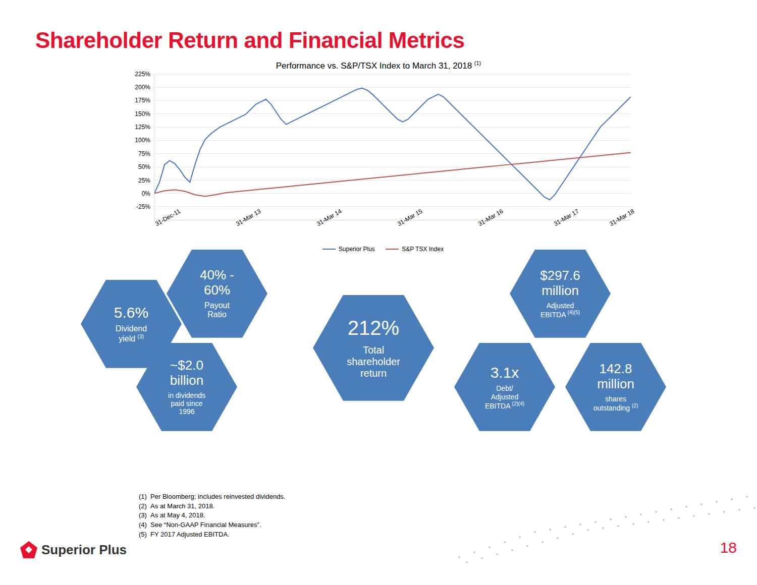Shareholder Return and Financial Metrics
Performance vs. S&P/TSX Index to March 31, 2018 (1)
225% 200% 175% 150% 125% 100% 75% 50% 25% 0% -25%
31-Dec-11 31-Mar 13 31-Mar 14 31-Mar 15 31-Mar 16 31-Mar 17 31-Mar 18
Superior Plus S&P TSX Index
5.6%
Dividend
yield (3)
40% -
60%
Payout
Ratio
~$2.0
billion
in dividends
paid since
1996
212%
Total
shareholder
return
$297.6
million
Adjusted
EBITDA (4)(5)
3.1x
Debt/
Adjusted
EBITDA (2)(4)
142.8
million
shares
outstanding (2)
(1) Per Bloomberg; includes reinvested dividends.
(2) As at March 31, 2018.
(3) As at May 4, 2018.
(4) See “Non-GAAP Financial Measures”.
(5) FY 2017 Adjusted EBITDA.
Superior Plus
18